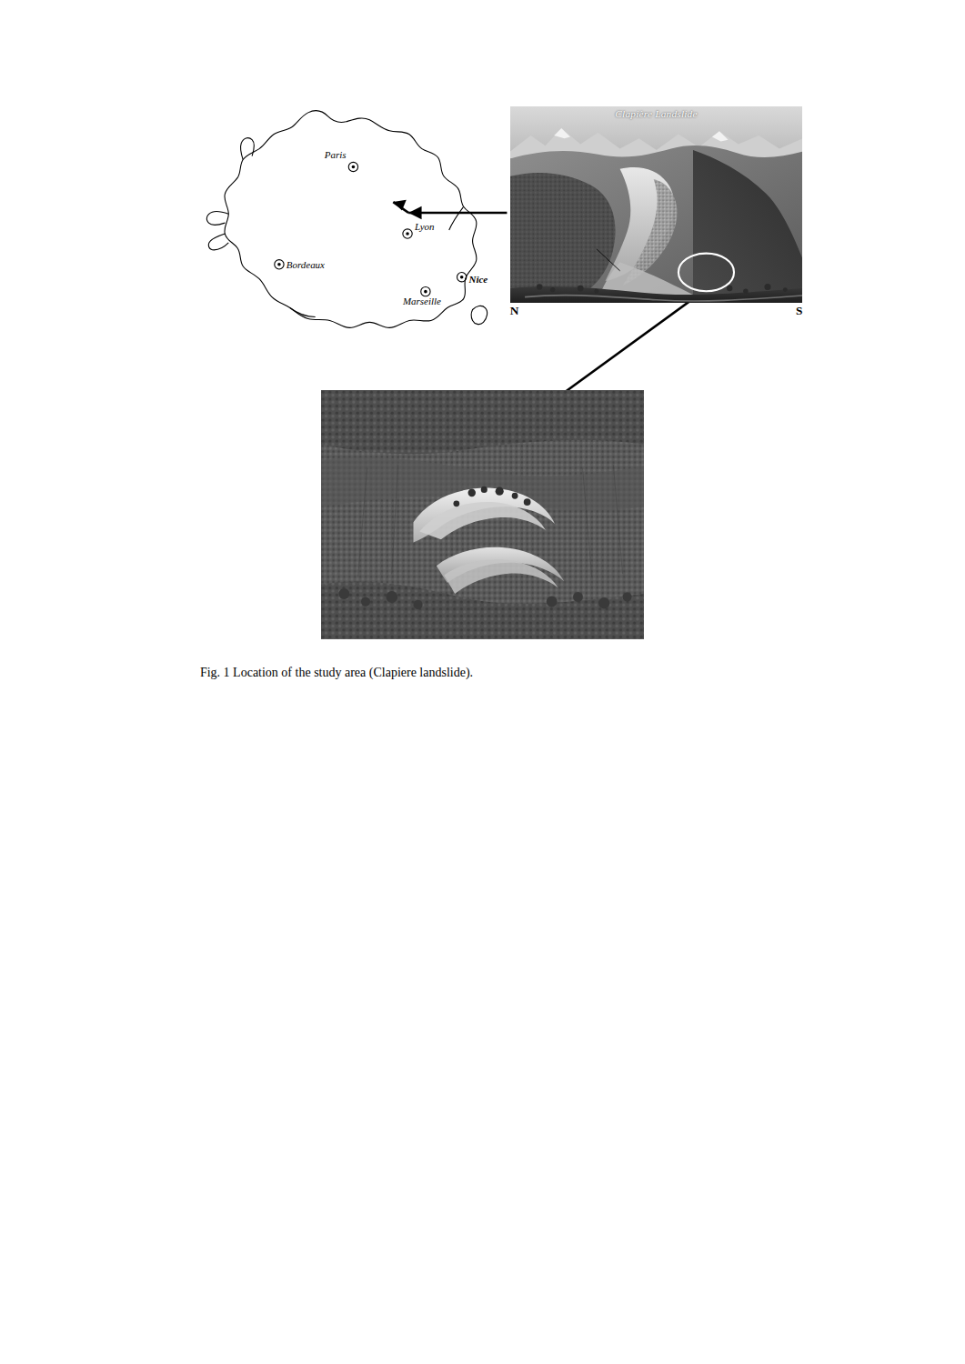Paris Lyon Bordeaux Marseille Nice
Clapière Landslide
NS
Fig. 1 Location of the study area (Clapiere landslide).